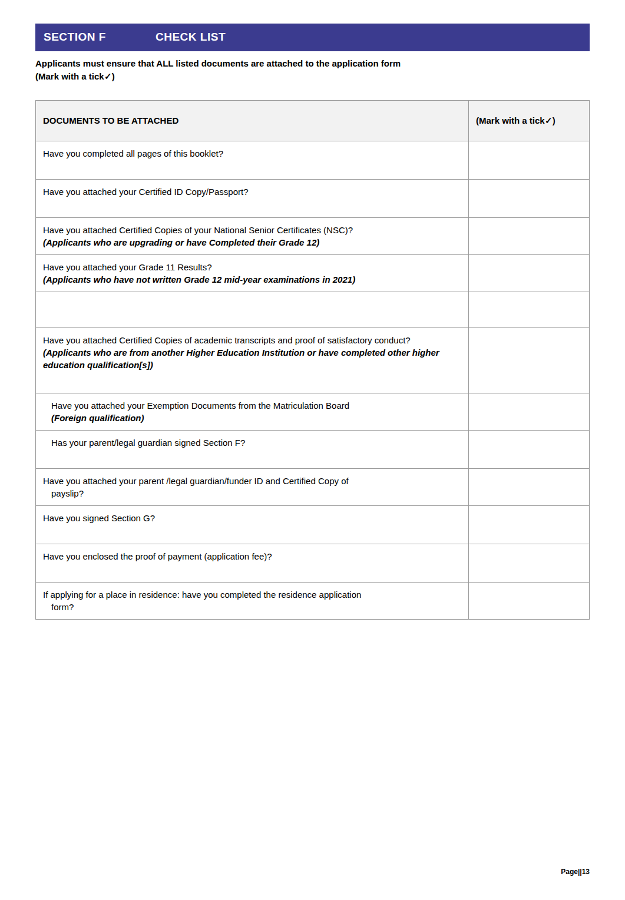SECTION F CHECK LIST
Applicants must ensure that ALL listed documents are attached to the application form
(Mark with a tick✓)
| DOCUMENTS TO BE ATTACHED | (Mark with a tick✓) |
| --- | --- |
| Have you completed all pages of this booklet? | |
| Have you attached your Certified ID Copy/Passport? | |
| Have you attached Certified Copies of your National Senior Certificates (NSC)? (Applicants who are upgrading or have Completed their Grade 12) | |
| Have you attached your Grade 11 Results? (Applicants who have not written Grade 12 mid-year examinations in 2021) | |
| Have you attached Certified Copies of academic transcripts and proof of satisfactory conduct? (Applicants who are from another Higher Education Institution or have completed other higher education qualification[s]) | |
| Have you attached your Exemption Documents from the Matriculation Board (Foreign qualification) | |
| Has your parent/legal guardian signed Section F? | |
| Have you attached your parent /legal guardian/funder ID and Certified Copy of payslip? | |
| Have you signed Section G? | |
| Have you enclosed the proof of payment (application fee)? | |
| If applying for a place in residence: have you completed the residence application form? | |
Page||13